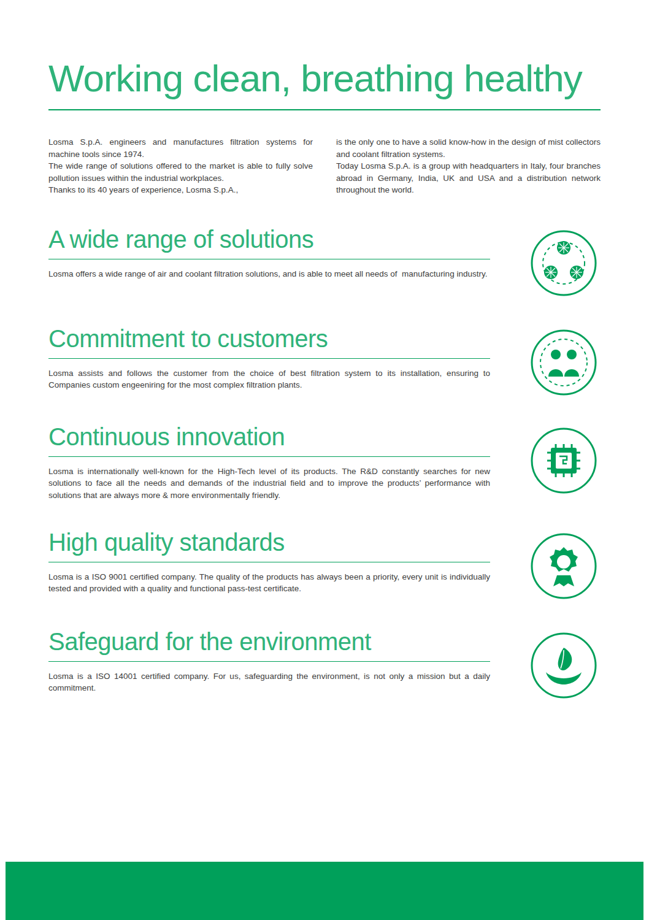Working clean, breathing healthy
Losma S.p.A. engineers and manufactures filtration systems for machine tools since 1974.
The wide range of solutions offered to the market is able to fully solve pollution issues within the industrial workplaces.
Thanks to its 40 years of experience, Losma S.p.A.,
is the only one to have a solid know-how in the design of mist collectors and coolant filtration systems.
Today Losma S.p.A. is a group with headquarters in Italy, four branches abroad in Germany, India, UK and USA and a distribution network throughout the world.
A wide range of solutions
Losma offers a wide range of air and coolant filtration solutions, and is able to meet all needs of manufacturing industry.
Commitment to customers
Losma assists and follows the customer from the choice of best filtration system to its installation, ensuring to Companies custom engeeniring for the most complex filtration plants.
Continuous innovation
Losma is internationally well-known for the High-Tech level of its products. The R&D constantly searches for new solutions to face all the needs and demands of the industrial field and to improve the products’ performance with solutions that are always more & more environmentally friendly.
High quality standards
Losma is a ISO 9001 certified company. The quality of the products has always been a priority, every unit is individually tested and provided with a quality and functional pass-test certificate.
Safeguard for the environment
Losma is a ISO 14001 certified company. For us, safeguarding the environment, is not only a mission but a daily commitment.